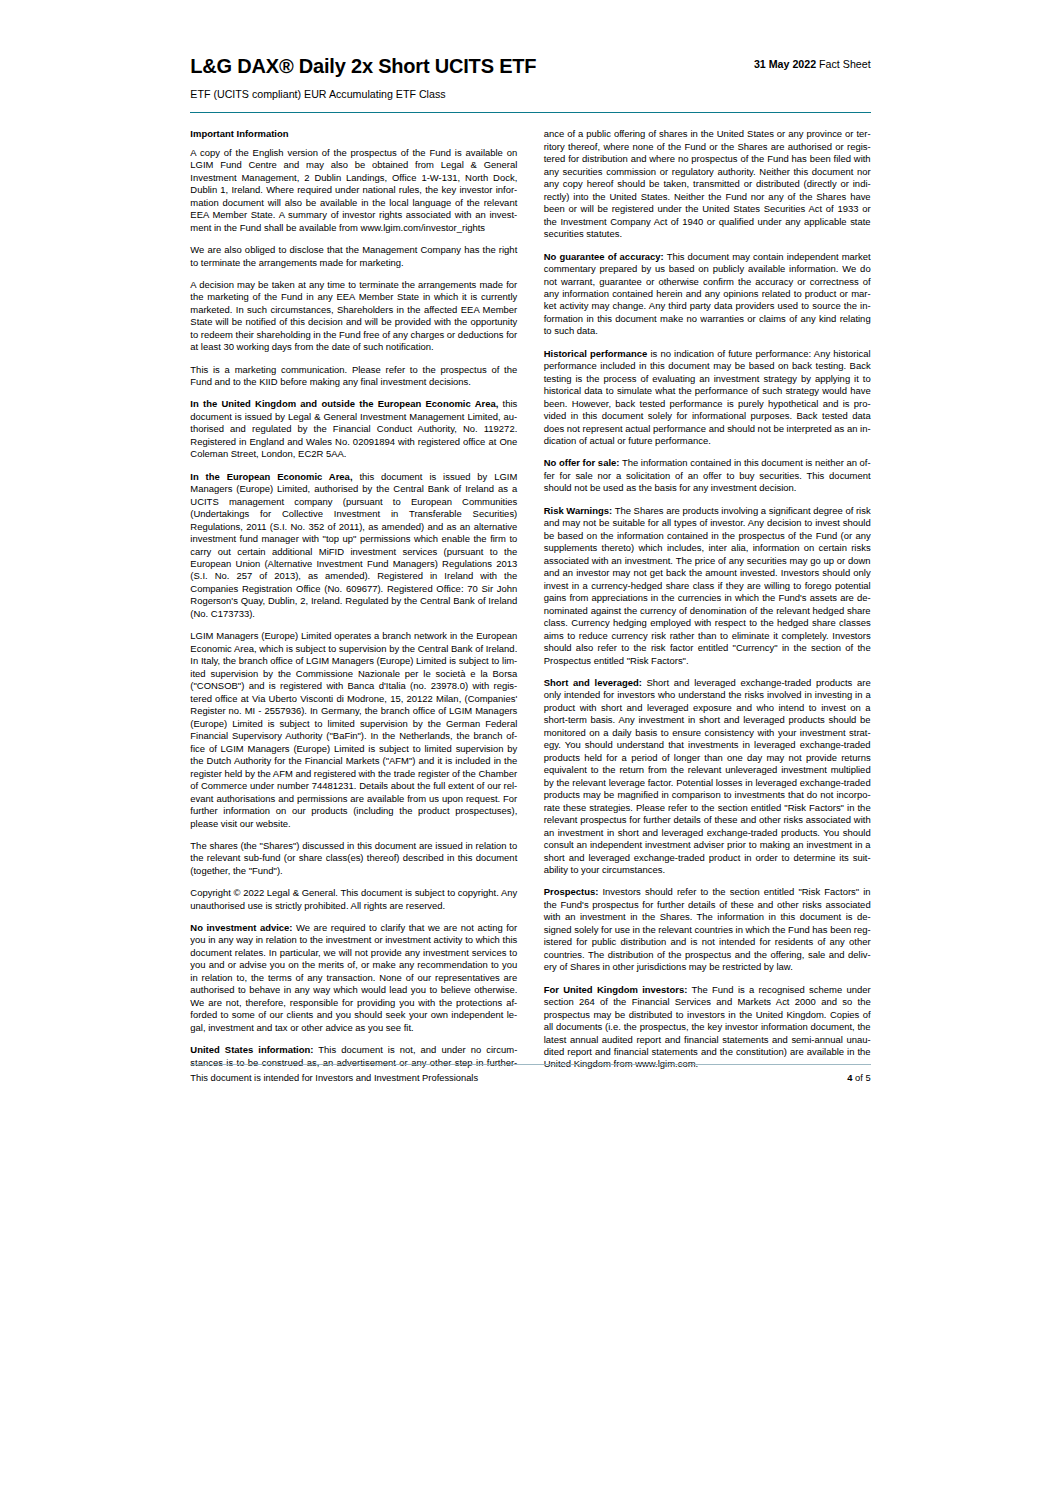L&G DAX® Daily 2x Short UCITS ETF
ETF (UCITS compliant) EUR Accumulating ETF Class
31 May 2022 Fact Sheet
Important Information
A copy of the English version of the prospectus of the Fund is available on LGIM Fund Centre and may also be obtained from Legal & General Investment Management, 2 Dublin Landings, Office 1-W-131, North Dock, Dublin 1, Ireland. Where required under national rules, the key investor information document will also be available in the local language of the relevant EEA Member State. A summary of investor rights associated with an investment in the Fund shall be available from www.lgim.com/investor_rights
We are also obliged to disclose that the Management Company has the right to terminate the arrangements made for marketing.
A decision may be taken at any time to terminate the arrangements made for the marketing of the Fund in any EEA Member State in which it is currently marketed. In such circumstances, Shareholders in the affected EEA Member State will be notified of this decision and will be provided with the opportunity to redeem their shareholding in the Fund free of any charges or deductions for at least 30 working days from the date of such notification.
This is a marketing communication. Please refer to the prospectus of the Fund and to the KIID before making any final investment decisions.
In the United Kingdom and outside the European Economic Area, this document is issued by Legal & General Investment Management Limited, authorised and regulated by the Financial Conduct Authority, No. 119272. Registered in England and Wales No. 02091894 with registered office at One Coleman Street, London, EC2R 5AA.
In the European Economic Area, this document is issued by LGIM Managers (Europe) Limited, authorised by the Central Bank of Ireland as a UCITS management company (pursuant to European Communities (Undertakings for Collective Investment in Transferable Securities) Regulations, 2011 (S.I. No. 352 of 2011), as amended) and as an alternative investment fund manager with "top up" permissions which enable the firm to carry out certain additional MiFID investment services (pursuant to the European Union (Alternative Investment Fund Managers) Regulations 2013 (S.I. No. 257 of 2013), as amended). Registered in Ireland with the Companies Registration Office (No. 609677). Registered Office: 70 Sir John Rogerson's Quay, Dublin, 2, Ireland. Regulated by the Central Bank of Ireland (No. C173733).
LGIM Managers (Europe) Limited operates a branch network in the European Economic Area, which is subject to supervision by the Central Bank of Ireland. In Italy, the branch office of LGIM Managers (Europe) Limited is subject to limited supervision by the Commissione Nazionale per le società e la Borsa ("CONSOB") and is registered with Banca d'Italia (no. 23978.0) with registered office at Via Uberto Visconti di Modrone, 15, 20122 Milan, (Companies' Register no. MI - 2557936). In Germany, the branch office of LGIM Managers (Europe) Limited is subject to limited supervision by the German Federal Financial Supervisory Authority ("BaFin"). In the Netherlands, the branch office of LGIM Managers (Europe) Limited is subject to limited supervision by the Dutch Authority for the Financial Markets ("AFM") and it is included in the register held by the AFM and registered with the trade register of the Chamber of Commerce under number 74481231. Details about the full extent of our relevant authorisations and permissions are available from us upon request. For further information on our products (including the product prospectuses), please visit our website.
The shares (the "Shares") discussed in this document are issued in relation to the relevant sub-fund (or share class(es) thereof) described in this document (together, the "Fund").
Copyright © 2022 Legal & General. This document is subject to copyright. Any unauthorised use is strictly prohibited. All rights are reserved.
No investment advice: We are required to clarify that we are not acting for you in any way in relation to the investment or investment activity to which this document relates. In particular, we will not provide any investment services to you and or advise you on the merits of, or make any recommendation to you in relation to, the terms of any transaction. None of our representatives are authorised to behave in any way which would lead you to believe otherwise. We are not, therefore, responsible for providing you with the protections afforded to some of our clients and you should seek your own independent legal, investment and tax or other advice as you see fit.
United States information: This document is not, and under no circumstances is to be construed as, an advertisement or any other step in furtherance of a public offering of shares in the United States or any province or territory thereof, where none of the Fund or the Shares are authorised or registered for distribution and where no prospectus of the Fund has been filed with any securities commission or regulatory authority. Neither this document nor any copy hereof should be taken, transmitted or distributed (directly or indirectly) into the United States. Neither the Fund nor any of the Shares have been or will be registered under the United States Securities Act of 1933 or the Investment Company Act of 1940 or qualified under any applicable state securities statutes.
No guarantee of accuracy: This document may contain independent market commentary prepared by us based on publicly available information. We do not warrant, guarantee or otherwise confirm the accuracy or correctness of any information contained herein and any opinions related to product or market activity may change. Any third party data providers used to source the information in this document make no warranties or claims of any kind relating to such data.
Historical performance is no indication of future performance: Any historical performance included in this document may be based on back testing. Back testing is the process of evaluating an investment strategy by applying it to historical data to simulate what the performance of such strategy would have been. However, back tested performance is purely hypothetical and is provided in this document solely for informational purposes. Back tested data does not represent actual performance and should not be interpreted as an indication of actual or future performance.
No offer for sale: The information contained in this document is neither an offer for sale nor a solicitation of an offer to buy securities. This document should not be used as the basis for any investment decision.
Risk Warnings: The Shares are products involving a significant degree of risk and may not be suitable for all types of investor. Any decision to invest should be based on the information contained in the prospectus of the Fund (or any supplements thereto) which includes, inter alia, information on certain risks associated with an investment. The price of any securities may go up or down and an investor may not get back the amount invested. Investors should only invest in a currency-hedged share class if they are willing to forego potential gains from appreciations in the currencies in which the Fund's assets are denominated against the currency of denomination of the relevant hedged share class. Currency hedging employed with respect to the hedged share classes aims to reduce currency risk rather than to eliminate it completely. Investors should also refer to the risk factor entitled "Currency" in the section of the Prospectus entitled "Risk Factors".
Short and leveraged: Short and leveraged exchange-traded products are only intended for investors who understand the risks involved in investing in a product with short and leveraged exposure and who intend to invest on a short-term basis. Any investment in short and leveraged products should be monitored on a daily basis to ensure consistency with your investment strategy. You should understand that investments in leveraged exchange-traded products held for a period of longer than one day may not provide returns equivalent to the return from the relevant unleveraged investment multiplied by the relevant leverage factor. Potential losses in leveraged exchange-traded products may be magnified in comparison to investments that do not incorporate these strategies. Please refer to the section entitled "Risk Factors" in the relevant prospectus for further details of these and other risks associated with an investment in short and leveraged exchange-traded products. You should consult an independent investment adviser prior to making an investment in a short and leveraged exchange-traded product in order to determine its suitability to your circumstances.
Prospectus: Investors should refer to the section entitled "Risk Factors" in the Fund's prospectus for further details of these and other risks associated with an investment in the Shares. The information in this document is designed solely for use in the relevant countries in which the Fund has been registered for public distribution and is not intended for residents of any other countries. The distribution of the prospectus and the offering, sale and delivery of Shares in other jurisdictions may be restricted by law.
For United Kingdom investors: The Fund is a recognised scheme under section 264 of the Financial Services and Markets Act 2000 and so the prospectus may be distributed to investors in the United Kingdom. Copies of all documents (i.e. the prospectus, the key investor information document, the latest annual audited report and financial statements and semi-annual unaudited report and financial statements and the constitution) are available in the United Kingdom from www.lgim.com.
This document is intended for Investors and Investment Professionals
4 of 5